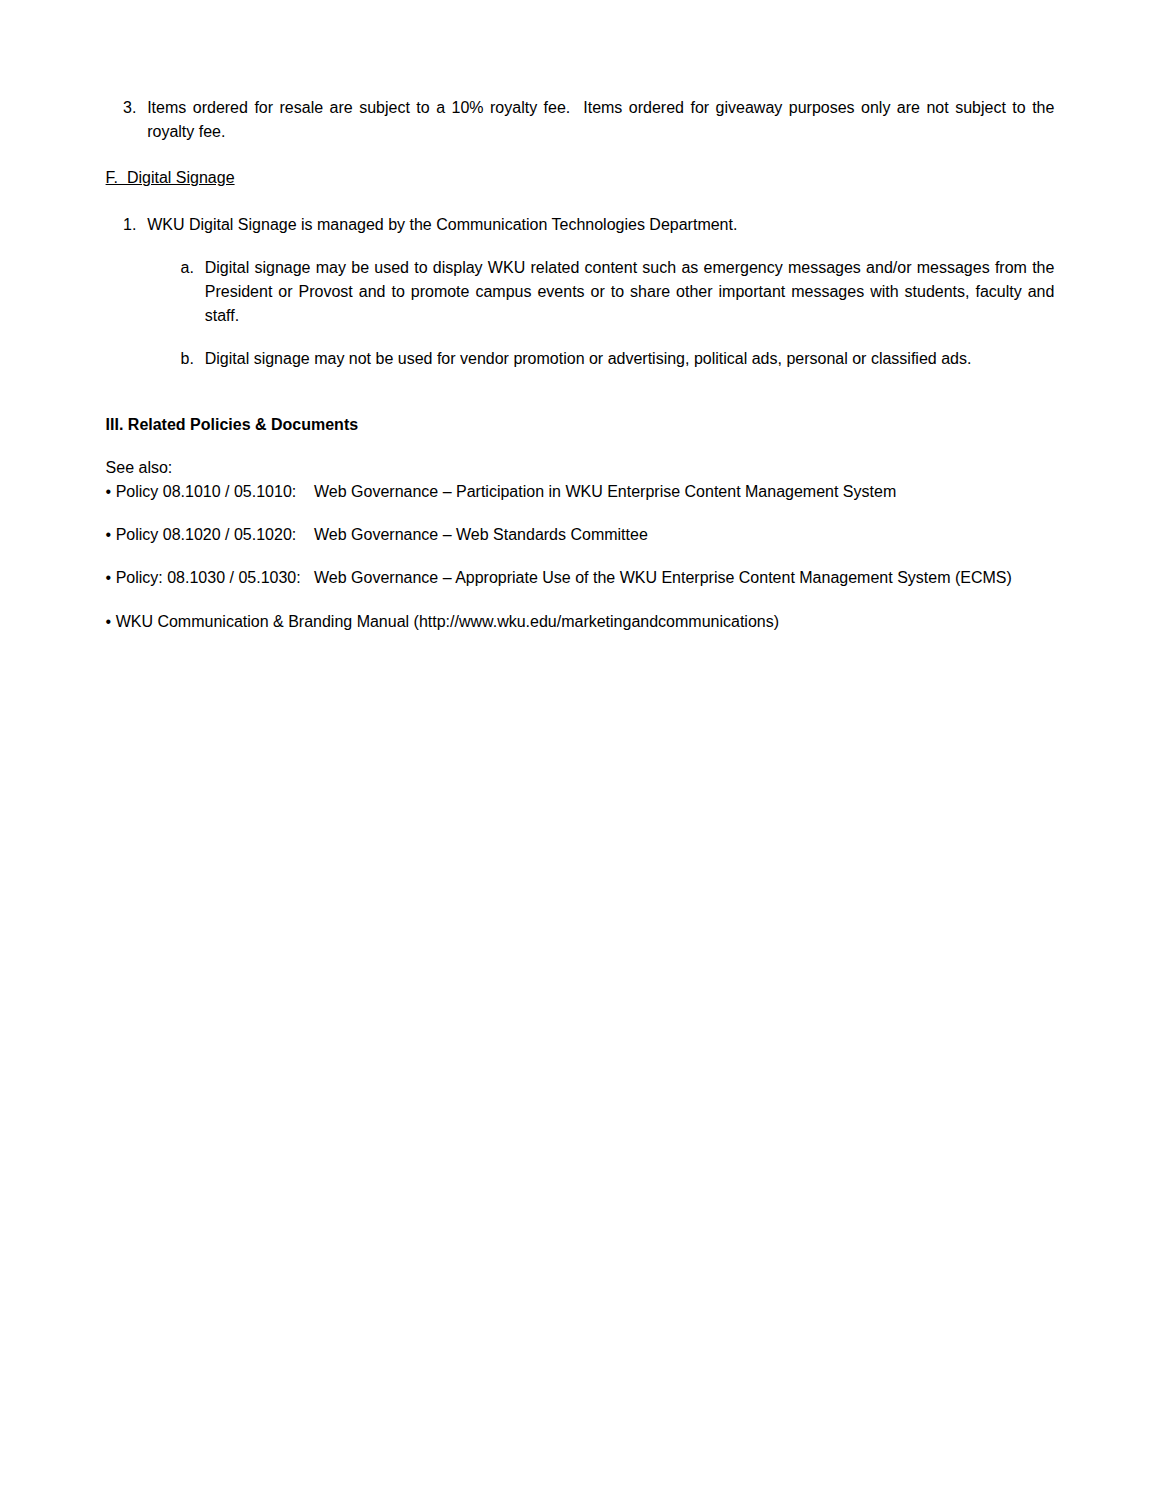Items ordered for resale are subject to a 10% royalty fee. Items ordered for giveaway purposes only are not subject to the royalty fee.
F. Digital Signage
WKU Digital Signage is managed by the Communication Technologies Department.
Digital signage may be used to display WKU related content such as emergency messages and/or messages from the President or Provost and to promote campus events or to share other important messages with students, faculty and staff.
Digital signage may not be used for vendor promotion or advertising, political ads, personal or classified ads.
III. Related Policies & Documents
See also:
• Policy 08.1010 / 05.1010: Web Governance – Participation in WKU Enterprise Content Management System
• Policy 08.1020 / 05.1020: Web Governance – Web Standards Committee
• Policy: 08.1030 / 05.1030: Web Governance – Appropriate Use of the WKU Enterprise Content Management System (ECMS)
• WKU Communication & Branding Manual (http://www.wku.edu/marketingandcommunications)